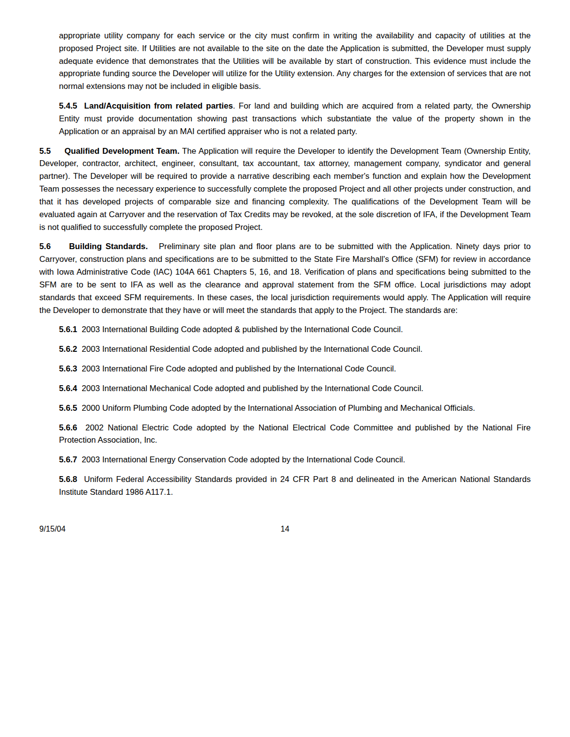appropriate utility company for each service or the city must confirm in writing the availability and capacity of utilities at the proposed Project site. If Utilities are not available to the site on the date the Application is submitted, the Developer must supply adequate evidence that demonstrates that the Utilities will be available by start of construction. This evidence must include the appropriate funding source the Developer will utilize for the Utility extension. Any charges for the extension of services that are not normal extensions may not be included in eligible basis.
5.4.5 Land/Acquisition from related parties. For land and building which are acquired from a related party, the Ownership Entity must provide documentation showing past transactions which substantiate the value of the property shown in the Application or an appraisal by an MAI certified appraiser who is not a related party.
5.5 Qualified Development Team. The Application will require the Developer to identify the Development Team (Ownership Entity, Developer, contractor, architect, engineer, consultant, tax accountant, tax attorney, management company, syndicator and general partner). The Developer will be required to provide a narrative describing each member's function and explain how the Development Team possesses the necessary experience to successfully complete the proposed Project and all other projects under construction, and that it has developed projects of comparable size and financing complexity. The qualifications of the Development Team will be evaluated again at Carryover and the reservation of Tax Credits may be revoked, at the sole discretion of IFA, if the Development Team is not qualified to successfully complete the proposed Project.
5.6 Building Standards. Preliminary site plan and floor plans are to be submitted with the Application. Ninety days prior to Carryover, construction plans and specifications are to be submitted to the State Fire Marshall's Office (SFM) for review in accordance with Iowa Administrative Code (IAC) 104A 661 Chapters 5, 16, and 18. Verification of plans and specifications being submitted to the SFM are to be sent to IFA as well as the clearance and approval statement from the SFM office. Local jurisdictions may adopt standards that exceed SFM requirements. In these cases, the local jurisdiction requirements would apply. The Application will require the Developer to demonstrate that they have or will meet the standards that apply to the Project. The standards are:
5.6.1 2003 International Building Code adopted & published by the International Code Council.
5.6.2 2003 International Residential Code adopted and published by the International Code Council.
5.6.3 2003 International Fire Code adopted and published by the International Code Council.
5.6.4 2003 International Mechanical Code adopted and published by the International Code Council.
5.6.5 2000 Uniform Plumbing Code adopted by the International Association of Plumbing and Mechanical Officials.
5.6.6 2002 National Electric Code adopted by the National Electrical Code Committee and published by the National Fire Protection Association, Inc.
5.6.7 2003 International Energy Conservation Code adopted by the International Code Council.
5.6.8 Uniform Federal Accessibility Standards provided in 24 CFR Part 8 and delineated in the American National Standards Institute Standard 1986 A117.1.
9/15/04
14